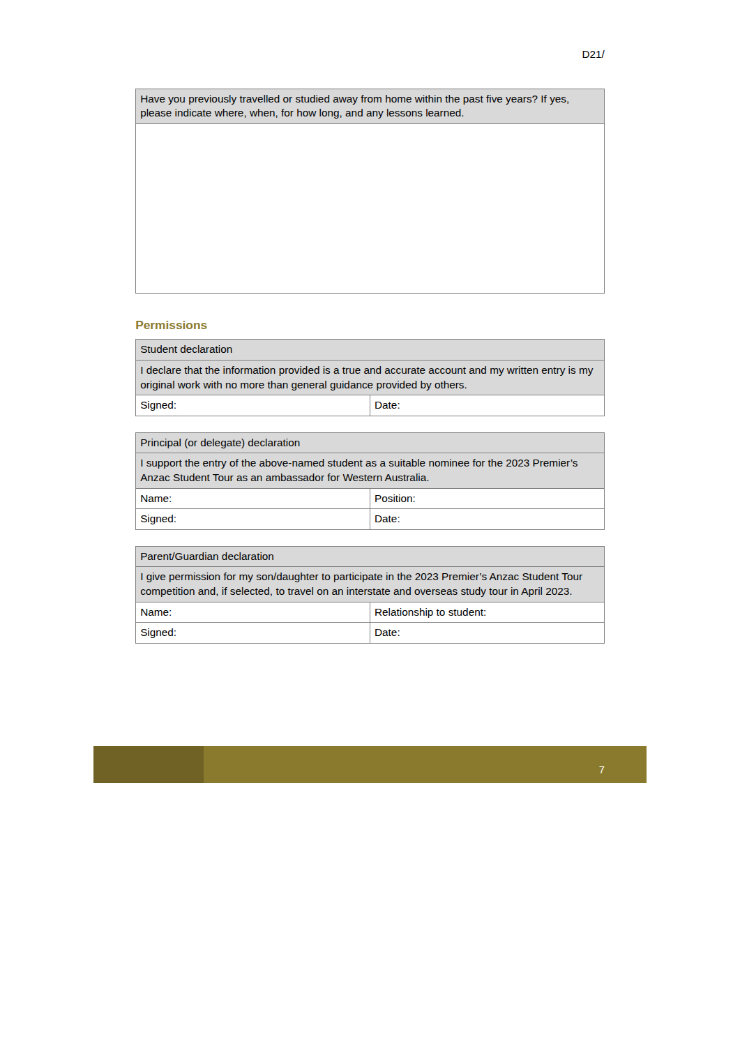D21/
| Have you previously travelled or studied away from home within the past five years? If yes, please indicate where, when, for how long, and any lessons learned. |
Permissions
| Student declaration |
| I declare that the information provided is a true and accurate account and my written entry is my original work with no more than general guidance provided by others. |
| Signed: | Date: |
| Principal (or delegate) declaration |
| I support the entry of the above-named student as a suitable nominee for the 2023 Premier’s Anzac Student Tour as an ambassador for Western Australia. |
| Name: | Position: |
| Signed: | Date: |
| Parent/Guardian declaration |
| I give permission for my son/daughter to participate in the 2023 Premier’s Anzac Student Tour competition and, if selected, to travel on an interstate and overseas study tour in April 2023. |
| Name: | Relationship to student: |
| Signed: | Date: |
7